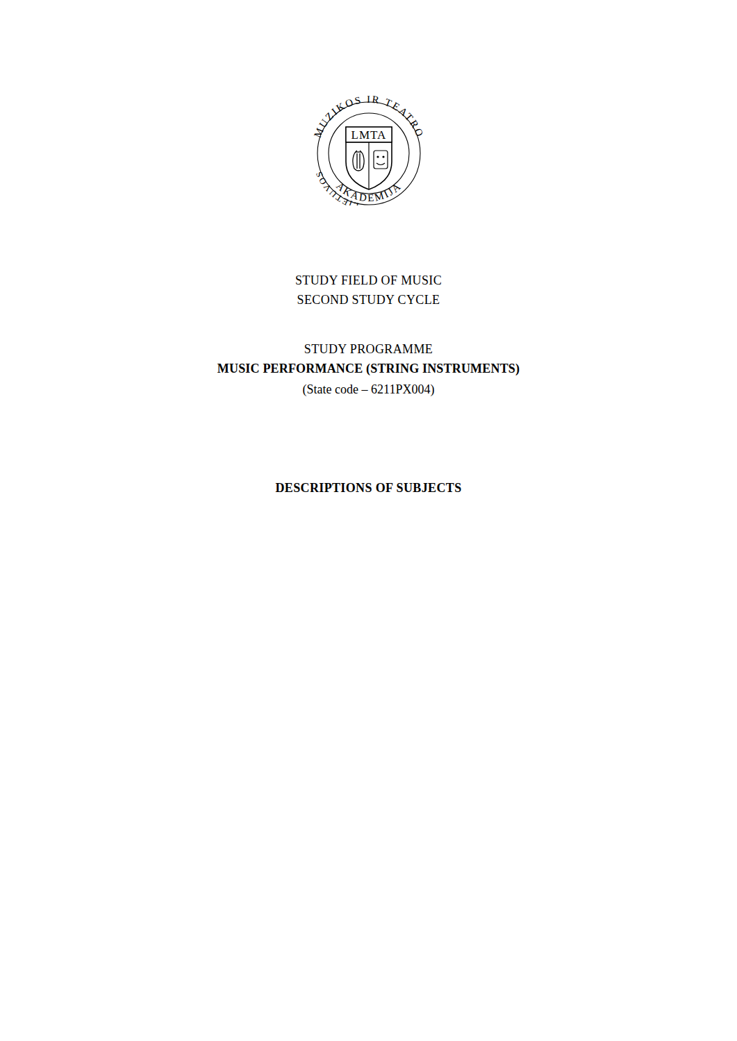MUZIKOS IR TEATRO AKADEMIJA LIETUVOS LMTA
STUDY FIELD OF MUSIC
SECOND STUDY CYCLE
STUDY PROGRAMME
MUSIC PERFORMANCE (STRING INSTRUMENTS)
(State code – 6211PX004)
DESCRIPTIONS OF SUBJECTS